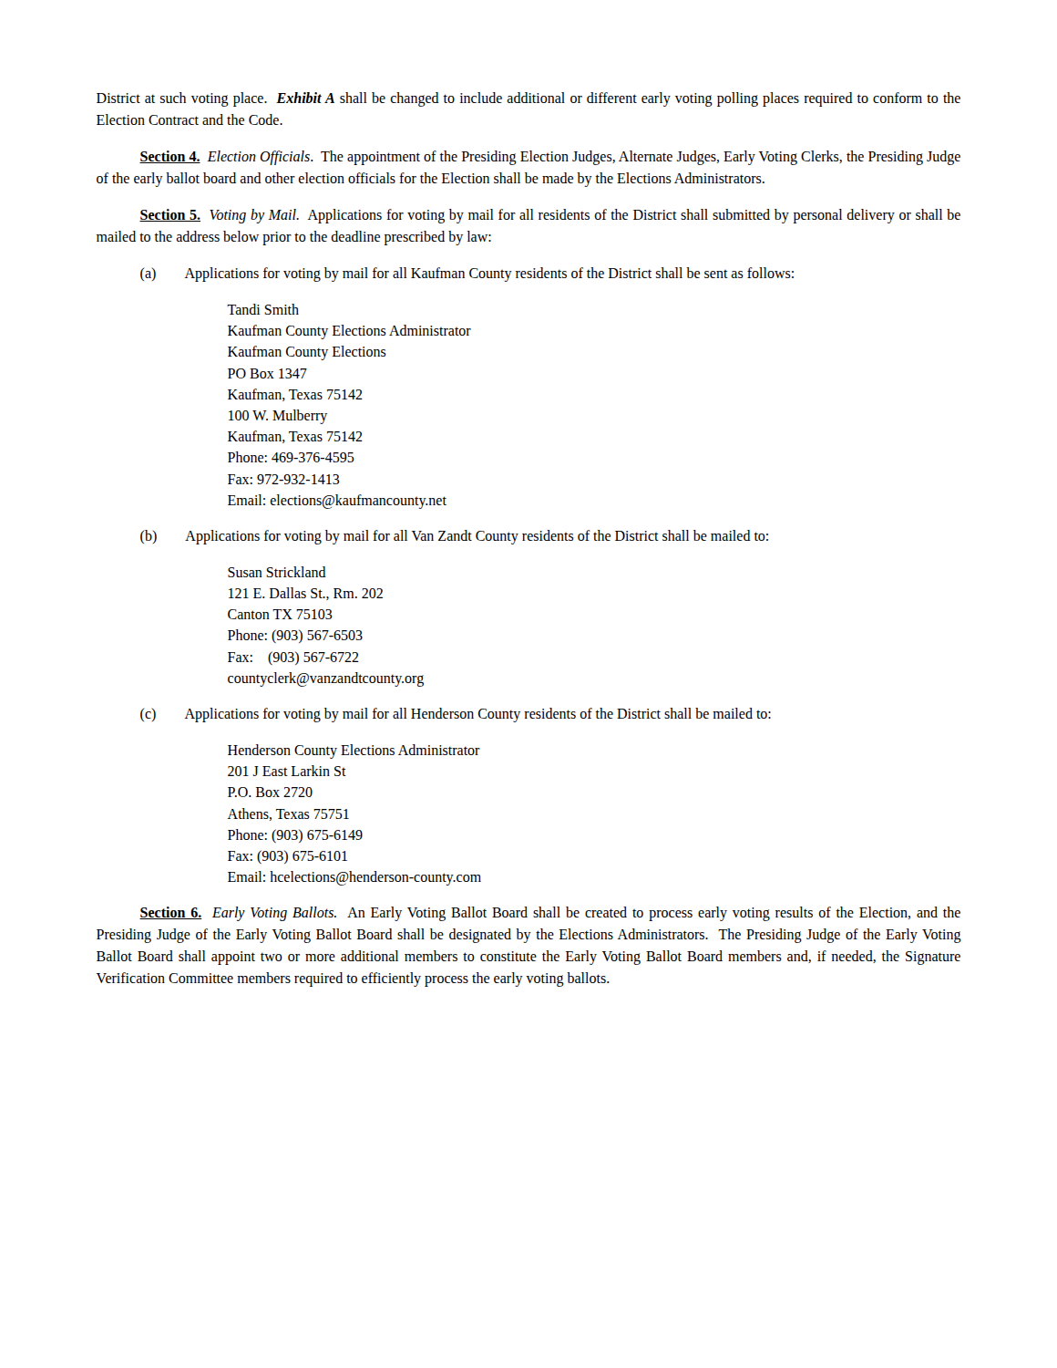District at such voting place. Exhibit A shall be changed to include additional or different early voting polling places required to conform to the Election Contract and the Code.
Section 4. Election Officials. The appointment of the Presiding Election Judges, Alternate Judges, Early Voting Clerks, the Presiding Judge of the early ballot board and other election officials for the Election shall be made by the Elections Administrators.
Section 5. Voting by Mail. Applications for voting by mail for all residents of the District shall submitted by personal delivery or shall be mailed to the address below prior to the deadline prescribed by law:
(a) Applications for voting by mail for all Kaufman County residents of the District shall be sent as follows:
Tandi Smith
Kaufman County Elections Administrator
Kaufman County Elections
PO Box 1347
Kaufman, Texas 75142
100 W. Mulberry
Kaufman, Texas 75142
Phone: 469-376-4595
Fax: 972-932-1413
Email: elections@kaufmancounty.net
(b) Applications for voting by mail for all Van Zandt County residents of the District shall be mailed to:
Susan Strickland
121 E. Dallas St., Rm. 202
Canton TX 75103
Phone: (903) 567-6503
Fax: (903) 567-6722
countyclerk@vanzandtcounty.org
(c) Applications for voting by mail for all Henderson County residents of the District shall be mailed to:
Henderson County Elections Administrator
201 J East Larkin St
P.O. Box 2720
Athens, Texas 75751
Phone: (903) 675-6149
Fax: (903) 675-6101
Email: hcelections@henderson-county.com
Section 6. Early Voting Ballots. An Early Voting Ballot Board shall be created to process early voting results of the Election, and the Presiding Judge of the Early Voting Ballot Board shall be designated by the Elections Administrators. The Presiding Judge of the Early Voting Ballot Board shall appoint two or more additional members to constitute the Early Voting Ballot Board members and, if needed, the Signature Verification Committee members required to efficiently process the early voting ballots.